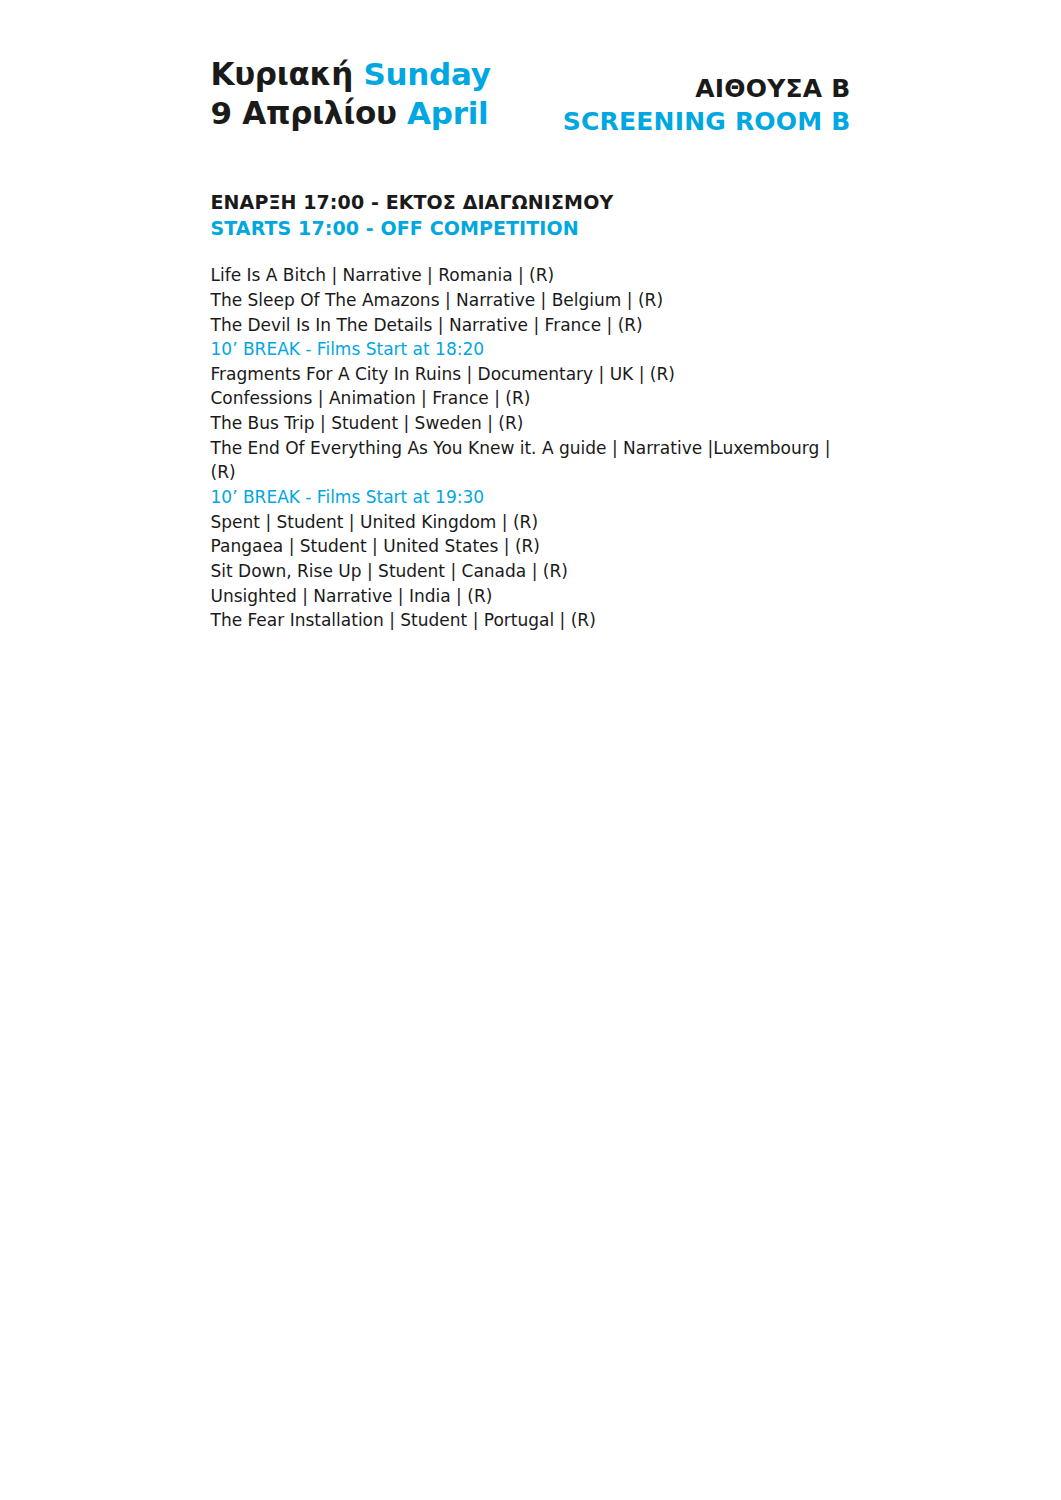Κυριακή Sunday
9 Απριλίου April
ΑΙΘΟΥΣΑ Β
SCREENING ROOM B
ΕΝΑΡΞΗ 17:00 - ΕΚΤΟΣ ΔΙΑΓΩΝΙΣΜΟΥ STARTS 17:00 - OFF COMPETITION
Life Is A Bitch | Narrative | Romania | (R)
The Sleep Of The Amazons | Narrative | Belgium | (R)
The Devil Is In The Details | Narrative | France | (R)
10’ BREAK - Films Start at 18:20
Fragments For A City In Ruins | Documentary | UK | (R)
Confessions | Animation | France | (R)
The Bus Trip | Student | Sweden | (R)
The End Of Everything As You Knew it. A guide | Narrative |Luxembourg | (R)
10’ BREAK - Films Start at 19:30
Spent | Student | United Kingdom | (R)
Pangaea | Student | United States | (R)
Sit Down, Rise Up | Student | Canada | (R)
Unsighted | Narrative | India | (R)
The Fear Installation | Student | Portugal | (R)